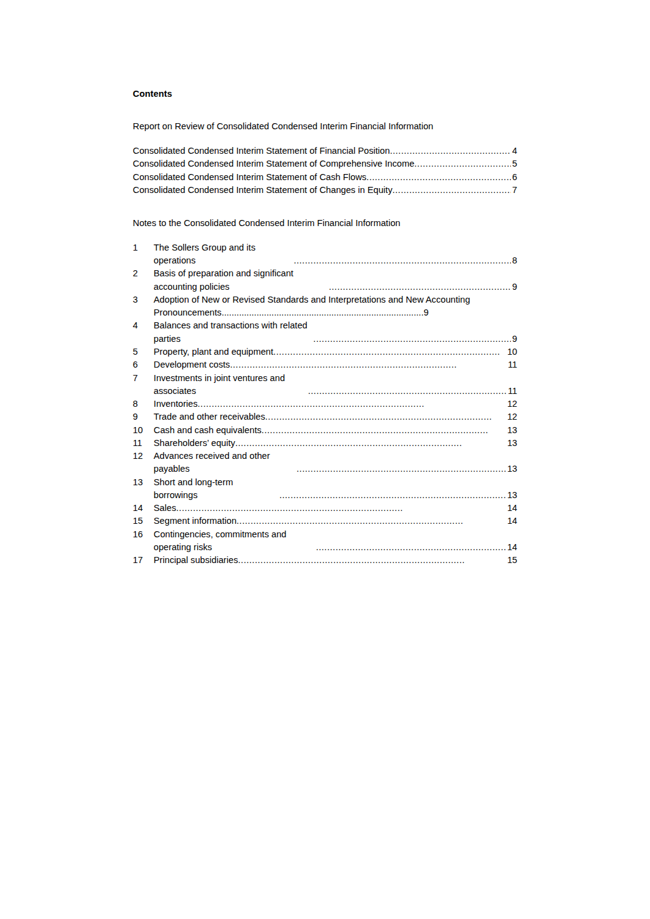Contents
Report on Review of Consolidated Condensed Interim Financial Information
Consolidated Condensed Interim Statement of Financial Position ................................................................................. 4
Consolidated Condensed Interim Statement of Comprehensive Income ................................................................................. 5
Consolidated Condensed Interim Statement of Cash Flows ................................................................................. 6
Consolidated Condensed Interim Statement of Changes in Equity ................................................................................. 7
Notes to the Consolidated Condensed Interim Financial Information
| 1 | The Sollers Group and its operations ................................................................................. 8 |
| 2 | Basis of preparation and significant accounting policies ................................................................................. 9 |
| 3 | Adoption of New or Revised Standards and Interpretations and New Accounting Pronouncements ................................................................................. 9 |
| 4 | Balances and transactions with related parties ................................................................................. 9 |
| 5 | Property, plant and equipment ................................................................................. 10 |
| 6 | Development costs ................................................................................. 11 |
| 7 | Investments in joint ventures and associates ................................................................................. 11 |
| 8 | Inventories ................................................................................. 12 |
| 9 | Trade and other receivables ................................................................................. 12 |
| 10 | Cash and cash equivalents ................................................................................. 13 |
| 11 | Shareholders’ equity ................................................................................. 13 |
| 12 | Advances received and other payables ................................................................................. 13 |
| 13 | Short and long-term borrowings ................................................................................. 13 |
| 14 | Sales ................................................................................. 14 |
| 15 | Segment information ................................................................................. 14 |
| 16 | Contingencies, commitments and operating risks ................................................................................. 14 |
| 17 | Principal subsidiaries ................................................................................. 15 |